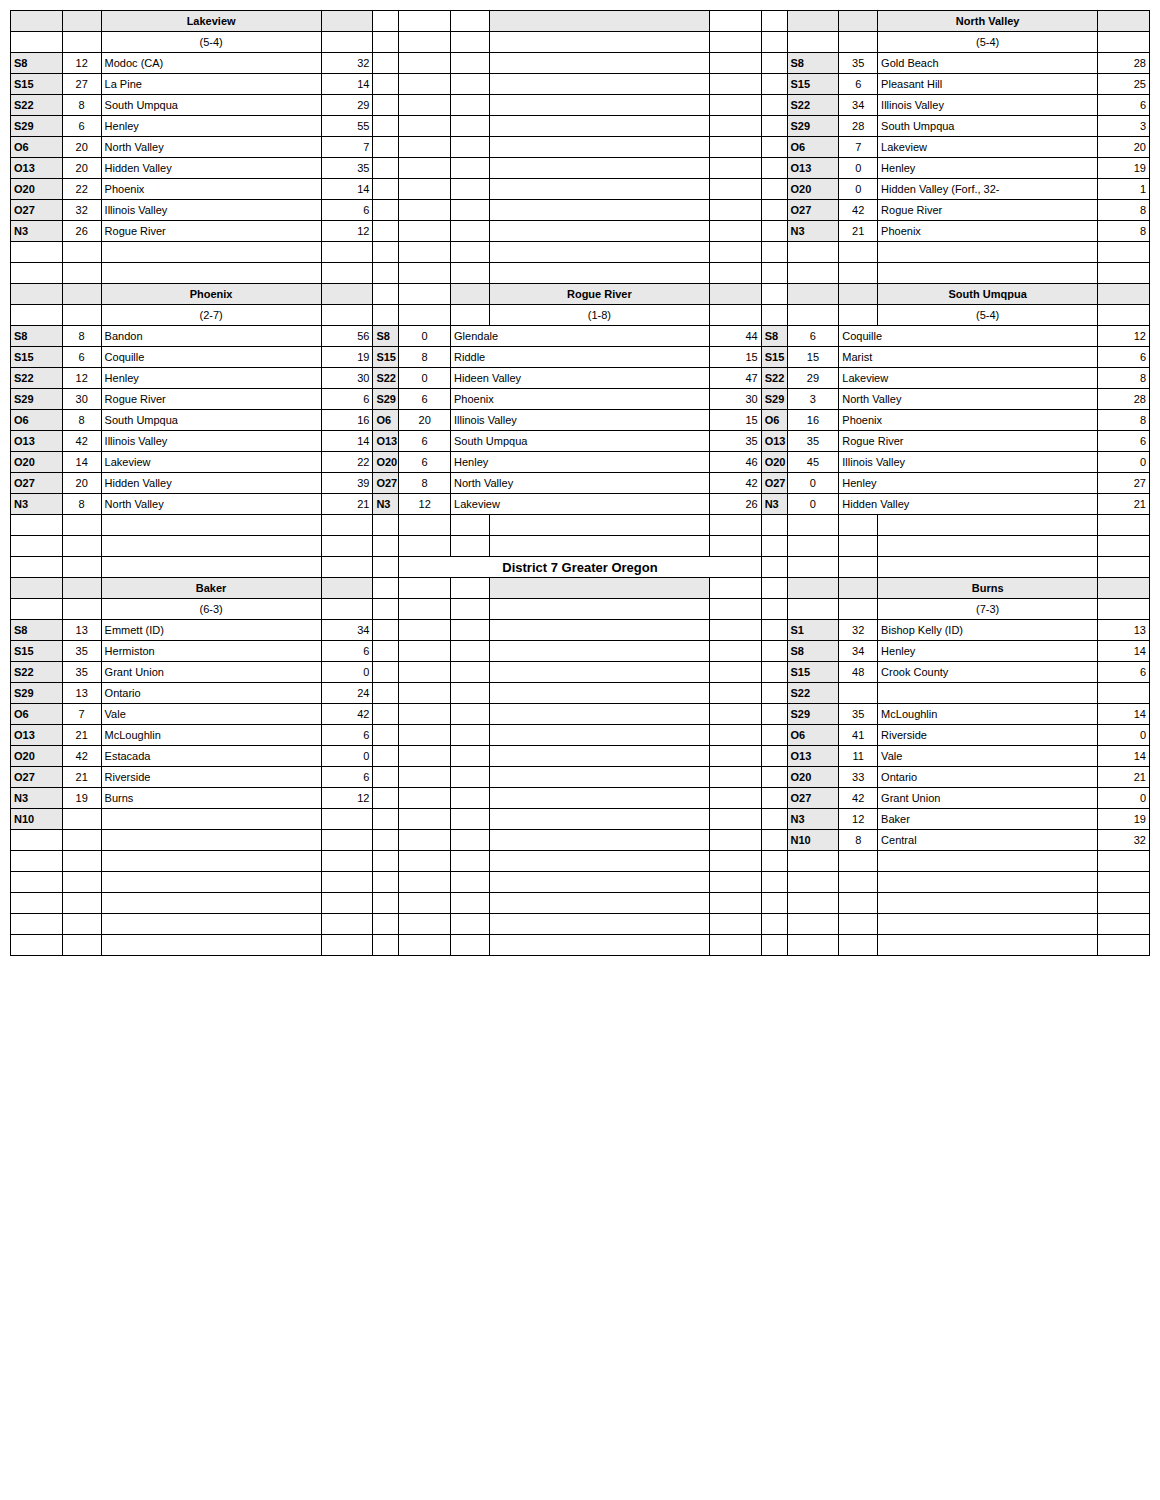| | | Lakeview | | | | | | | | | | North Valley | |
| | | (5-4) | | | | | | | | | | (5-4) | |
| S8 | 12 | Modoc (CA) | 32 | | | | | | | S8 | 35 | Gold Beach | 28 |
| S15 | 27 | La Pine | 14 | | | | | | | S15 | 6 | Pleasant Hill | 25 |
| S22 | 8 | South Umpqua | 29 | | | | | | | S22 | 34 | Illinois Valley | 6 |
| S29 | 6 | Henley | 55 | | | | | | | S29 | 28 | South Umpqua | 3 |
| O6 | 20 | North Valley | 7 | | | | | | | O6 | 7 | Lakeview | 20 |
| O13 | 20 | Hidden Valley | 35 | | | | | | | O13 | 0 | Henley | 19 |
| O20 | 22 | Phoenix | 14 | | | | | | | O20 | 0 | Hidden Valley (Forf., 32- | 1 |
| O27 | 32 | Illinois Valley | 6 | | | | | | | O27 | 42 | Rogue River | 8 |
| N3 | 26 | Rogue River | 12 | | | | | | | N3 | 21 | Phoenix | 8 |
| | | Phoenix | | | | | Rogue River | | | | | South Umqpua | |
| | | (2-7) | | | | | (1-8) | | | | | (5-4) | |
| S8 | 8 | Bandon | 56 | S8 | 0 | Glendale | 44 | S8 | 6 | Coquille | 12 |
| S15 | 6 | Coquille | 19 | S15 | 8 | Riddle | 15 | S15 | 15 | Marist | 6 |
| S22 | 12 | Henley | 30 | S22 | 0 | Hideen Valley | 47 | S22 | 29 | Lakeview | 8 |
| S29 | 30 | Rogue River | 6 | S29 | 6 | Phoenix | 30 | S29 | 3 | North Valley | 28 |
| O6 | 8 | South Umpqua | 16 | O6 | 20 | Illinois Valley | 15 | O6 | 16 | Phoenix | 8 |
| O13 | 42 | Illinois Valley | 14 | O13 | 6 | South Umpqua | 35 | O13 | 35 | Rogue River | 6 |
| O20 | 14 | Lakeview | 22 | O20 | 6 | Henley | 46 | O20 | 45 | Illinois Valley | 0 |
| O27 | 20 | Hidden Valley | 39 | O27 | 8 | North Valley | 42 | O27 | 0 | Henley | 27 |
| N3 | 8 | North Valley | 21 | N3 | 12 | Lakeview | 26 | N3 | 0 | Hidden Valley | 21 |
| | | | | | District 7 Greater Oregon | | | | | |
| | | Baker | | | | | | | | | | Burns | |
| | | (6-3) | | | | | | | | | | (7-3) | |
| S8 | 13 | Emmett (ID) | 34 | | | | | | | S1 | 32 | Bishop Kelly (ID) | 13 |
| S15 | 35 | Hermiston | 6 | | | | | | | S8 | 34 | Henley | 14 |
| S22 | 35 | Grant Union | 0 | | | | | | | S15 | 48 | Crook County | 6 |
| S29 | 13 | Ontario | 24 | | | | | | | S22 | | | |
| O6 | 7 | Vale | 42 | | | | | | | S29 | 35 | McLoughlin | 14 |
| O13 | 21 | McLoughlin | 6 | | | | | | | O6 | 41 | Riverside | 0 |
| O20 | 42 | Estacada | 0 | | | | | | | O13 | 11 | Vale | 14 |
| O27 | 21 | Riverside | 6 | | | | | | | O20 | 33 | Ontario | 21 |
| N3 | 19 | Burns | 12 | | | | | | | O27 | 42 | Grant Union | 0 |
| N10 | | | | | | | | | | N3 | 12 | Baker | 19 |
| | | | | | | | | | | N10 | 8 | Central | 32 |